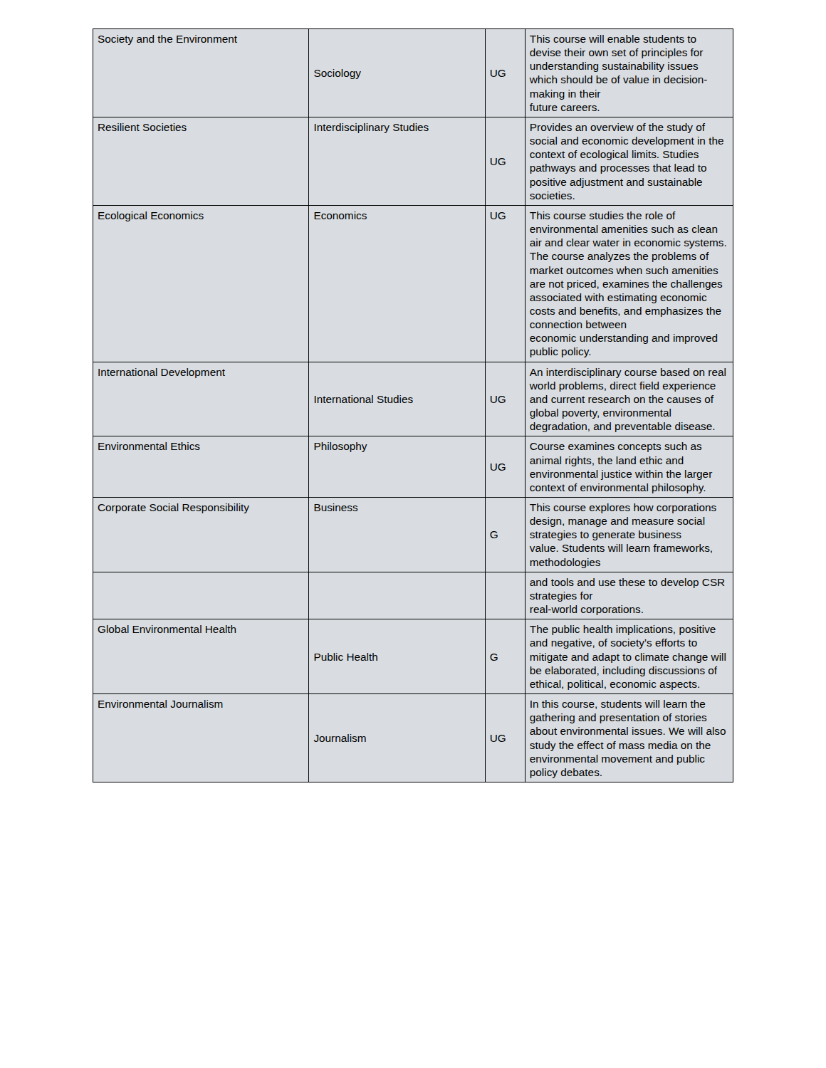| Society and the Environment | Sociology | UG | This course will enable students to devise their own set of principles for understanding sustainability issues which should be of value in decision-making in their future careers. |
| Resilient Societies | Interdisciplinary Studies | UG | Provides an overview of the study of social and economic development in the context of ecological limits. Studies pathways and processes that lead to positive adjustment and sustainable societies. |
| Ecological Economics | Economics | UG | This course studies the role of environmental amenities such as clean air and clear water in economic systems. The course analyzes the problems of market outcomes when such amenities are not priced, examines the challenges associated with estimating economic costs and benefits, and emphasizes the connection between economic understanding and improved public policy. |
| International Development | International Studies | UG | An interdisciplinary course based on real world problems, direct field experience and current research on the causes of global poverty, environmental degradation, and preventable disease. |
| Environmental Ethics | Philosophy | UG | Course examines concepts such as animal rights, the land ethic and environmental justice within the larger context of environmental philosophy. |
| Corporate Social Responsibility | Business | G | This course explores how corporations design, manage and measure social strategies to generate business value. Students will learn frameworks, methodologies |
| | | | and tools and use these to develop CSR strategies for real-world corporations. |
| Global Environmental Health | Public Health | G | The public health implications, positive and negative, of society’s efforts to mitigate and adapt to climate change will be elaborated, including discussions of ethical, political, economic aspects. |
| Environmental Journalism | Journalism | UG | In this course, students will learn the gathering and presentation of stories about environmental issues. We will also study the effect of mass media on the environmental movement and public policy debates. |